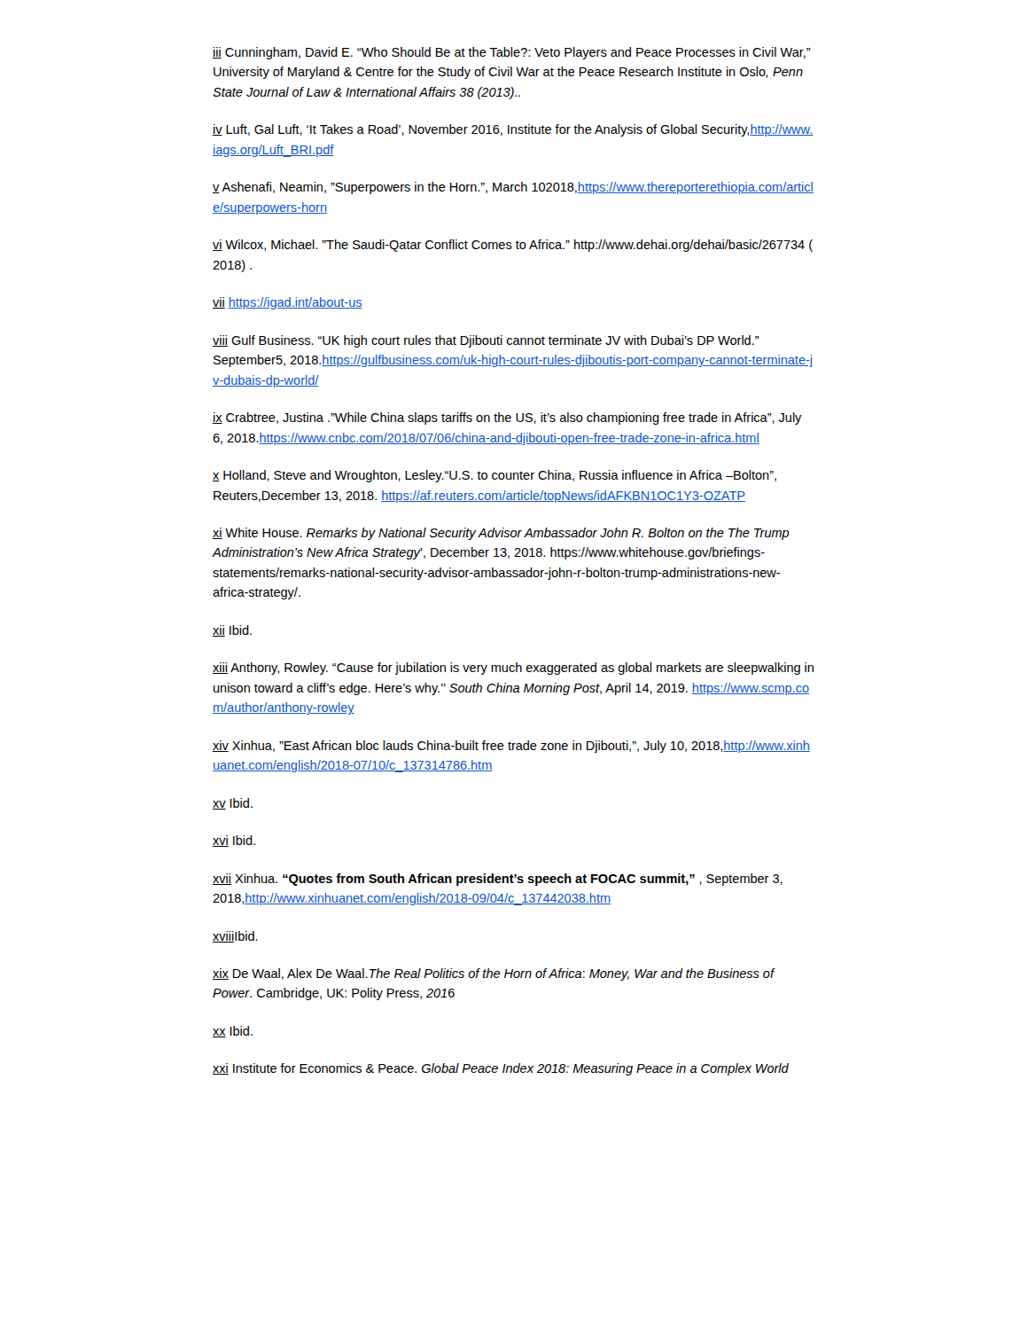iii Cunningham, David E. “Who Should Be at the Table?: Veto Players and Peace Processes in Civil War,” University of Maryland & Centre for the Study of Civil War at the Peace Research Institute in Oslo, Penn State Journal of Law & International Affairs 38 (2013)..
iv Luft, Gal Luft, ‘It Takes a Road’, November 2016, Institute for the Analysis of Global Security,http://www.iags.org/Luft_BRI.pdf
v Ashenafi, Neamin, ”Superpowers in the Horn.”, March 102018,https://www.thereporterethiopia.com/article/superpowers-horn
vi Wilcox, Michael. ”The Saudi-Qatar Conflict Comes to Africa.” http://www.dehai.org/dehai/basic/267734 ( 2018) .
vii https://igad.int/about-us
viii Gulf Business. “UK high court rules that Djibouti cannot terminate JV with Dubai’s DP World.” September5, 2018.https://gulfbusiness.com/uk-high-court-rules-djiboutis-port-company-cannot-terminate-jv-dubais-dp-world/
ix Crabtree, Justina .”While China slaps tariffs on the US, it’s also championing free trade in Africa”, July 6, 2018.https://www.cnbc.com/2018/07/06/china-and-djibouti-open-free-trade-zone-in-africa.html
x Holland, Steve and Wroughton, Lesley.“U.S. to counter China, Russia influence in Africa –Bolton”, Reuters,December 13, 2018. https://af.reuters.com/article/topNews/idAFKBN1OC1Y3-OZATP
xi White House. Remarks by National Security Advisor Ambassador John R. Bolton on the The Trump Administration’s New Africa Strategy’, December 13, 2018. https://www.whitehouse.gov/briefings-statements/remarks-national-security-advisor-ambassador-john-r-bolton-trump-administrations-new-africa-strategy/.
xii Ibid.
xiii Anthony, Rowley. “Cause for jubilation is very much exaggerated as global markets are sleepwalking in unison toward a cliff’s edge. Here’s why.’’ South China Morning Post, April 14, 2019. https://www.scmp.com/author/anthony-rowley
xiv Xinhua, ”East African bloc lauds China-built free trade zone in Djibouti,”, July 10, 2018,http://www.xinhuanet.com/english/2018-07/10/c_137314786.htm
xv Ibid.
xvi Ibid.
xvii Xinhua. “Quotes from South African president’s speech at FOCAC summit,” , September 3, 2018,http://www.xinhuanet.com/english/2018-09/04/c_137442038.htm
xviii Ibid.
xix De Waal, Alex De Waal.The Real Politics of the Horn of Africa: Money, War and the Business of Power. Cambridge, UK: Polity Press, 2016
xx Ibid.
xxi Institute for Economics & Peace. Global Peace Index 2018: Measuring Peace in a Complex World